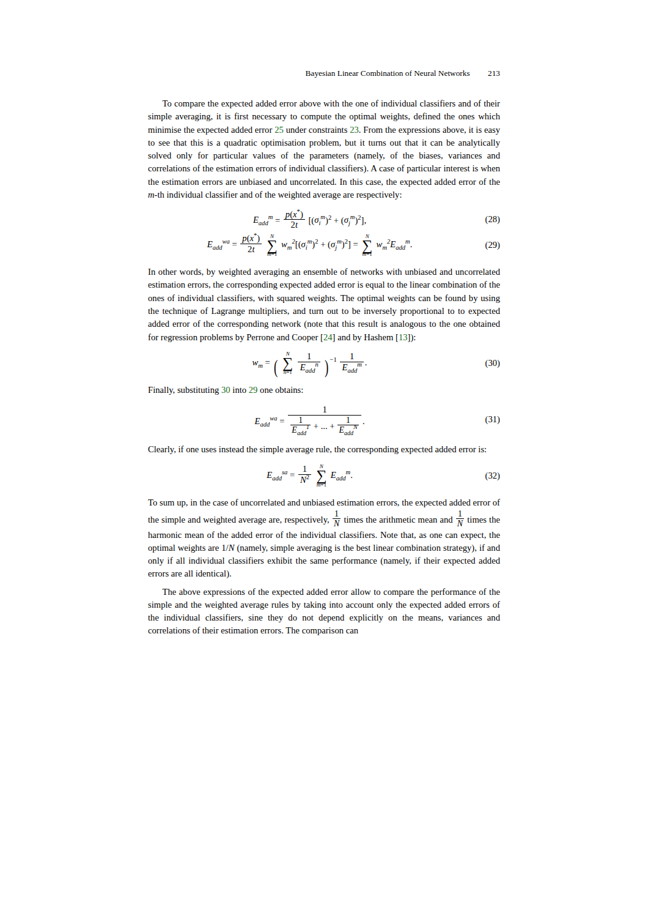Bayesian Linear Combination of Neural Networks213
To compare the expected added error above with the one of individual classifiers and of their simple averaging, it is first necessary to compute the optimal weights, defined the ones which minimise the expected added error 25 under constraints 23. From the expressions above, it is easy to see that this is a quadratic optimisation problem, but it turns out that it can be analytically solved only for particular values of the parameters (namely, of the biases, variances and correlations of the estimation errors of individual classifiers). A case of particular interest is when the estimation errors are unbiased and uncorrelated. In this case, the expected added error of the m-th individual classifier and of the weighted average are respectively:
Eaddm = p(x*) 2t [(σim)2 + (σjm)2],
(28)
Eaddwa = p(x*) 2t N∑m=1 wm2[(σim)2 + (σjm)2] = N∑m=1 wm2 Eaddm.
(29)
In other words, by weighted averaging an ensemble of networks with unbiased and uncorrelated estimation errors, the corresponding expected added error is equal to the linear combination of the ones of individual classifiers, with squared weights. The optimal weights can be found by using the technique of Lagrange multipliers, and turn out to be inversely proportional to to expected added error of the corresponding network (note that this result is analogous to the one obtained for regression problems by Perrone and Cooper [24] and by Hashem [13]):
wm = ( N∑n=1 1 Eaddn )−1 1 Eaddm.
(30)
Finally, substituting 30 into 29 one obtains:
Eaddwa = 11 Eadd1 + ... + 1 EaddN.
(31)
Clearly, if one uses instead the simple average rule, the corresponding expected added error is:
Eaddsa = 1 N2 N∑m=1 Eaddm.
(32)
To sum up, in the case of uncorrelated and unbiased estimation errors, the expected added error of the simple and weighted average are, respectively, 1 N times the arithmetic mean and 1 N times the harmonic mean of the added error of the individual classifiers. Note that, as one can expect, the optimal weights are 1/N (namely, simple averaging is the best linear combination strategy), if and only if all individual classifiers exhibit the same performance (namely, if their expected added errors are all identical).
The above expressions of the expected added error allow to compare the performance of the simple and the weighted average rules by taking into account only the expected added errors of the individual classifiers, sine they do not depend explicitly on the means, variances and correlations of their estimation errors. The comparison can